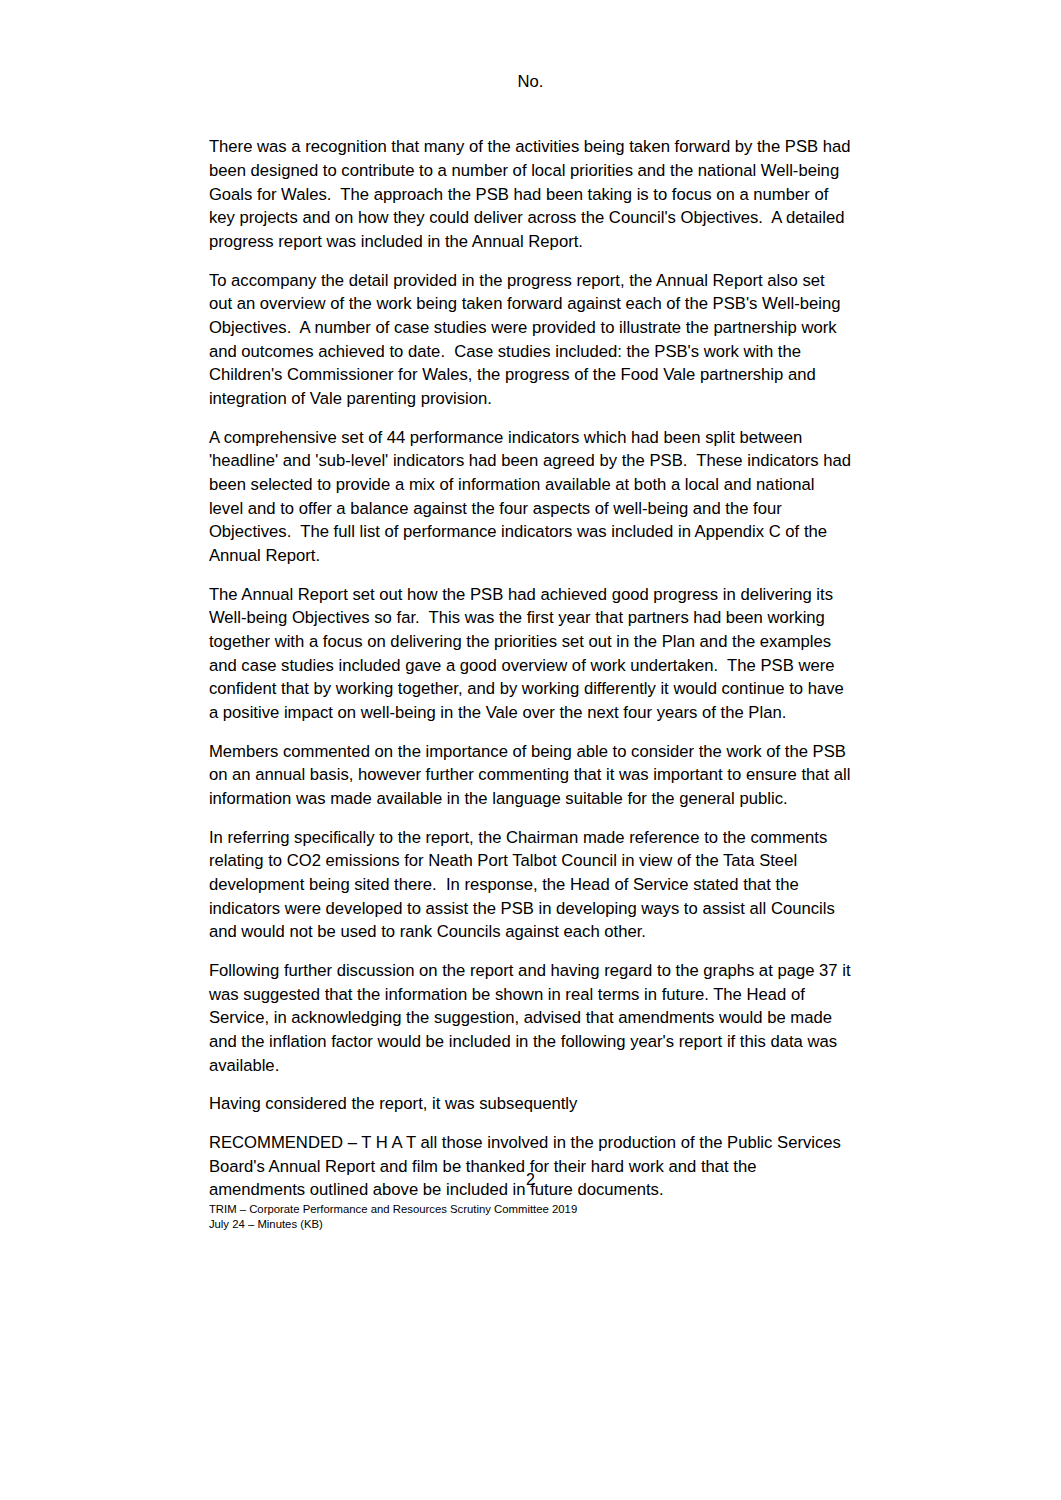No.
There was a recognition that many of the activities being taken forward by the PSB had been designed to contribute to a number of local priorities and the national Well-being Goals for Wales. The approach the PSB had been taking is to focus on a number of key projects and on how they could deliver across the Council's Objectives. A detailed progress report was included in the Annual Report.
To accompany the detail provided in the progress report, the Annual Report also set out an overview of the work being taken forward against each of the PSB's Well-being Objectives. A number of case studies were provided to illustrate the partnership work and outcomes achieved to date. Case studies included: the PSB's work with the Children's Commissioner for Wales, the progress of the Food Vale partnership and integration of Vale parenting provision.
A comprehensive set of 44 performance indicators which had been split between 'headline' and 'sub-level' indicators had been agreed by the PSB. These indicators had been selected to provide a mix of information available at both a local and national level and to offer a balance against the four aspects of well-being and the four Objectives. The full list of performance indicators was included in Appendix C of the Annual Report.
The Annual Report set out how the PSB had achieved good progress in delivering its Well-being Objectives so far. This was the first year that partners had been working together with a focus on delivering the priorities set out in the Plan and the examples and case studies included gave a good overview of work undertaken. The PSB were confident that by working together, and by working differently it would continue to have a positive impact on well-being in the Vale over the next four years of the Plan.
Members commented on the importance of being able to consider the work of the PSB on an annual basis, however further commenting that it was important to ensure that all information was made available in the language suitable for the general public.
In referring specifically to the report, the Chairman made reference to the comments relating to CO2 emissions for Neath Port Talbot Council in view of the Tata Steel development being sited there. In response, the Head of Service stated that the indicators were developed to assist the PSB in developing ways to assist all Councils and would not be used to rank Councils against each other.
Following further discussion on the report and having regard to the graphs at page 37 it was suggested that the information be shown in real terms in future. The Head of Service, in acknowledging the suggestion, advised that amendments would be made and the inflation factor would be included in the following year's report if this data was available.
Having considered the report, it was subsequently
RECOMMENDED – T H A T all those involved in the production of the Public Services Board's Annual Report and film be thanked for their hard work and that the amendments outlined above be included in future documents.
2
TRIM – Corporate Performance and Resources Scrutiny Committee 2019
July 24 – Minutes (KB)